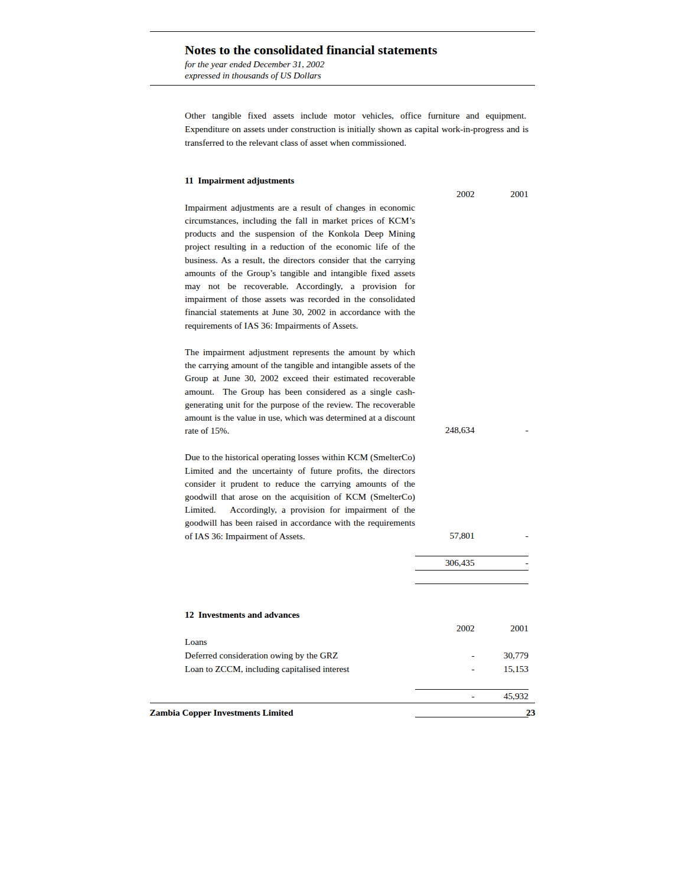Notes to the consolidated financial statements
for the year ended December 31, 2002
expressed in thousands of US Dollars
Other tangible fixed assets include motor vehicles, office furniture and equipment. Expenditure on assets under construction is initially shown as capital work-in-progress and is transferred to the relevant class of asset when commissioned.
11 Impairment adjustments
| | 2002 | 2001 |
| Impairment adjustments are a result of changes in economic circumstances, including the fall in market prices of KCM’s products and the suspension of the Konkola Deep Mining project resulting in a reduction of the economic life of the business. As a result, the directors consider that the carrying amounts of the Group’s tangible and intangible fixed assets may not be recoverable. Accordingly, a provision for impairment of those assets was recorded in the consolidated financial statements at June 30, 2002 in accordance with the requirements of IAS 36: Impairments of Assets. | | |
| The impairment adjustment represents the amount by which the carrying amount of the tangible and intangible assets of the Group at June 30, 2002 exceed their estimated recoverable amount. The Group has been considered as a single cash-generating unit for the purpose of the review. The recoverable amount is the value in use, which was determined at a discount rate of 15%. | 248,634 | - |
| Due to the historical operating losses within KCM (SmelterCo) Limited and the uncertainty of future profits, the directors consider it prudent to reduce the carrying amounts of the goodwill that arose on the acquisition of KCM (SmelterCo) Limited. Accordingly, a provision for impairment of the goodwill has been raised in accordance with the requirements of IAS 36: Impairment of Assets. | 57,801 | - |
| | 306,435 | - |
12 Investments and advances
| | 2002 | 2001 |
| Loans | | |
| Deferred consideration owing by the GRZ | - | 30,779 |
| Loan to ZCCM, including capitalised interest | - | 15,153 |
| | - | 45,932 |
Zambia Copper Investments Limited 23